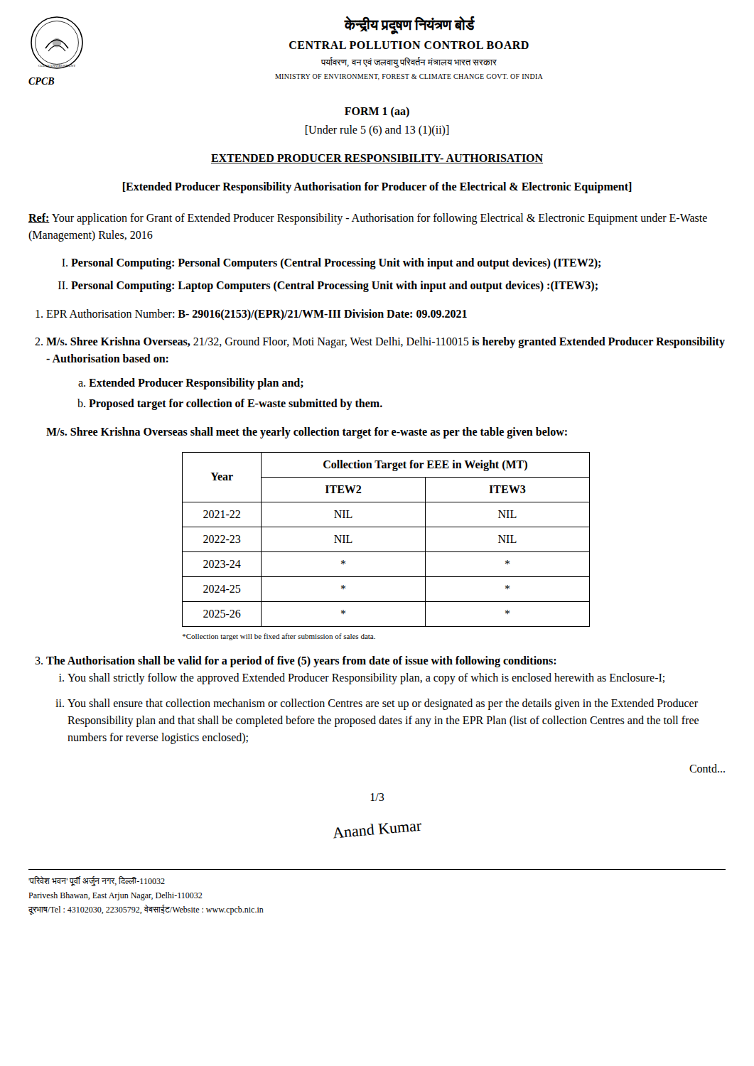CLEAN ENVIRONMENT
केन्द्रीय प्रदूषण नियंत्रण बोर्ड
CENTRAL POLLUTION CONTROL BOARD
पर्यावरण, वन एवं जलवायु परिवर्तन मंत्रालय भारत सरकार
MINISTRY OF ENVIRONMENT, FOREST & CLIMATE CHANGE GOVT. OF INDIA
CPCB
FORM 1 (aa)
[Under rule 5 (6) and 13 (1)(ii)]
EXTENDED PRODUCER RESPONSIBILITY- AUTHORISATION
[Extended Producer Responsibility Authorisation for Producer of the Electrical & Electronic Equipment]
Ref: Your application for Grant of Extended Producer Responsibility - Authorisation for following Electrical & Electronic Equipment under E-Waste (Management) Rules, 2016
Personal Computing: Personal Computers (Central Processing Unit with input and output devices) (ITEW2);
Personal Computing: Laptop Computers (Central Processing Unit with input and output devices) :(ITEW3);
EPR Authorisation Number: B- 29016(2153)/(EPR)/21/WM-III Division Date: 09.09.2021
M/s. Shree Krishna Overseas, 21/32, Ground Floor, Moti Nagar, West Delhi, Delhi-110015 is hereby granted Extended Producer Responsibility - Authorisation based on:
Extended Producer Responsibility plan and;
Proposed target for collection of E-waste submitted by them.
M/s. Shree Krishna Overseas shall meet the yearly collection target for e-waste as per the table given below:
| Year | Collection Target for EEE in Weight (MT) |
| --- | --- |
| ITEW2 | ITEW3 |
| 2021-22 | NIL | NIL |
| 2022-23 | NIL | NIL |
| 2023-24 | * | * |
| 2024-25 | * | * |
| 2025-26 | * | * |
*Collection target will be fixed after submission of sales data.
The Authorisation shall be valid for a period of five (5) years from date of issue with following conditions:
You shall strictly follow the approved Extended Producer Responsibility plan, a copy of which is enclosed herewith as Enclosure-I;
You shall ensure that collection mechanism or collection Centres are set up or designated as per the details given in the Extended Producer Responsibility plan and that shall be completed before the proposed dates if any in the EPR Plan (list of collection Centres and the toll free numbers for reverse logistics enclosed);
Contd...
1/3
Anand Kumar
'परिवेश भवन' पूर्वी अर्जुन नगर, दिल्ली-110032
Parivesh Bhawan, East Arjun Nagar, Delhi-110032
दूरभाष/Tel : 43102030, 22305792, वेबसाईट/Website : www.cpcb.nic.in